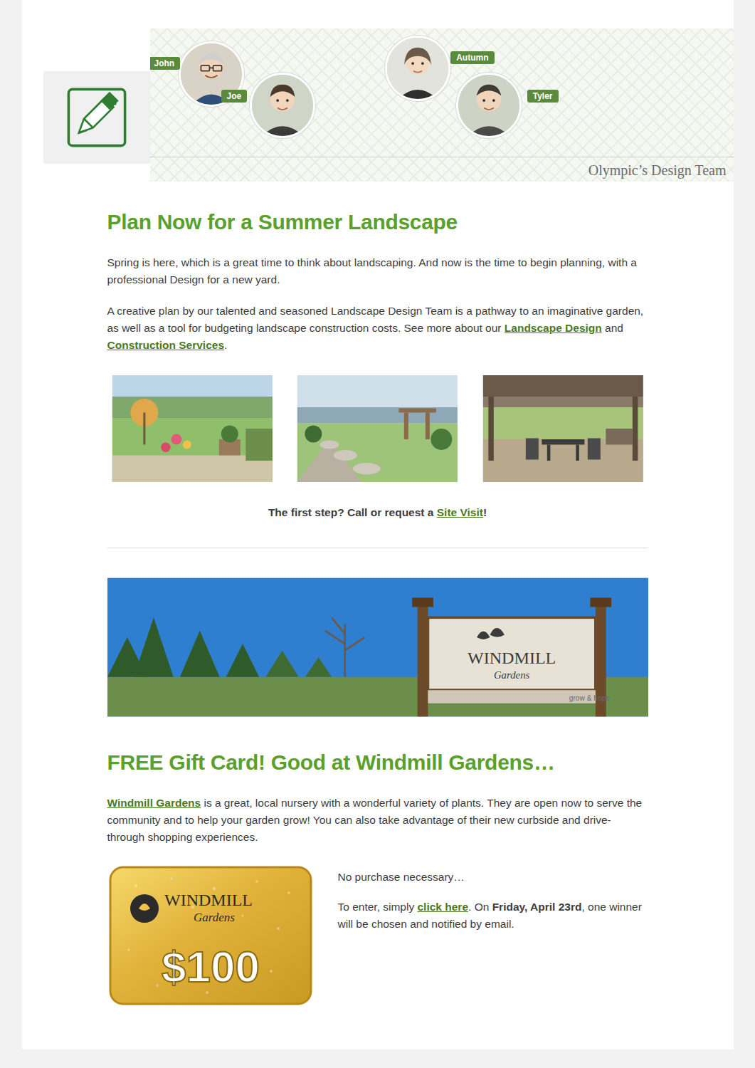Olympic’s Design Team
John
Joe
Autumn
Tyler
Plan Now for a Summer Landscape
Spring is here, which is a great time to think about landscaping. And now is the time to begin planning, with a professional Design for a new yard.
A creative plan by our talented and seasoned Landscape Design Team is a pathway to an imaginative garden, as well as a tool for budgeting landscape construction costs. See more about our Landscape Design and Construction Services.
The first step? Call or request a Site Visit!
WINDMILL Gardens grow & hope
FREE Gift Card! Good at Windmill Gardens…
Windmill Gardens is a great, local nursery with a wonderful variety of plants. They are open now to serve the community and to help your garden grow! You can also take advantage of their new curbside and drive-through shopping experiences.
WINDMILL Gardens $100
No purchase necessary…
To enter, simply click here. On Friday, April 23rd, one winner will be chosen and notified by email.